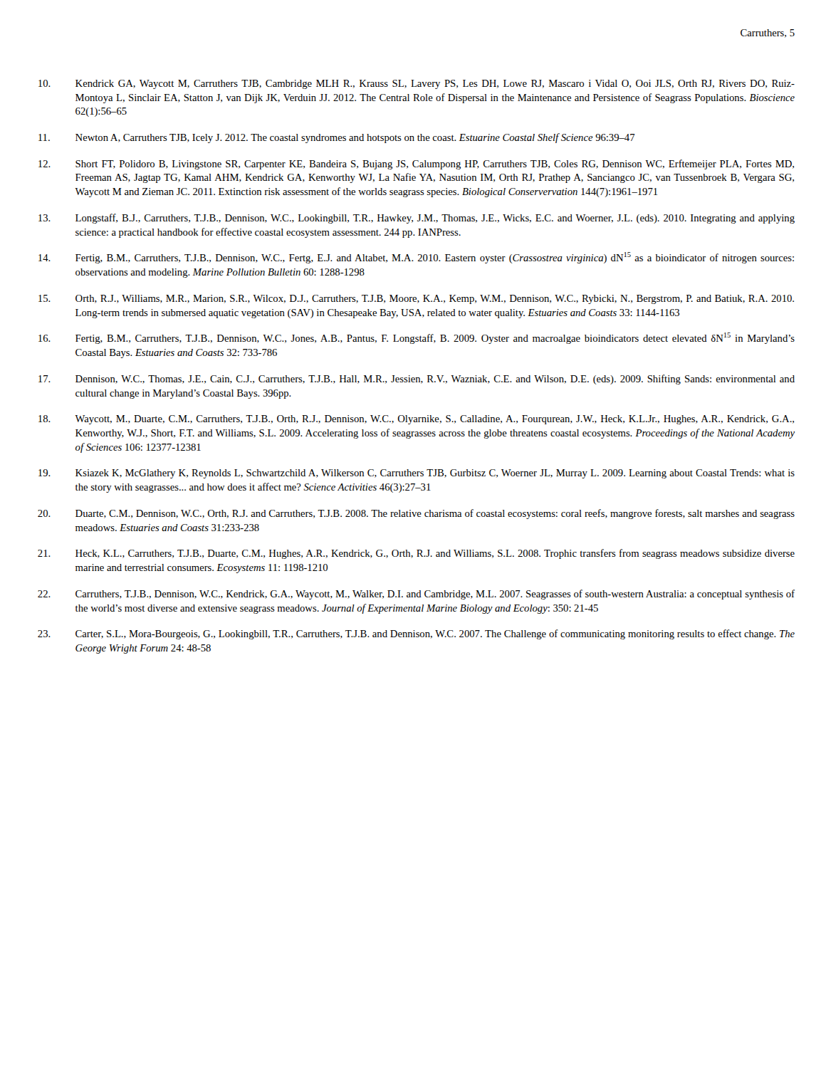Carruthers, 5
10. Kendrick GA, Waycott M, Carruthers TJB, Cambridge MLH R., Krauss SL, Lavery PS, Les DH, Lowe RJ, Mascaro i Vidal O, Ooi JLS, Orth RJ, Rivers DO, Ruiz-Montoya L, Sinclair EA, Statton J, van Dijk JK, Verduin JJ. 2012. The Central Role of Dispersal in the Maintenance and Persistence of Seagrass Populations. Bioscience 62(1):56–65
11. Newton A, Carruthers TJB, Icely J. 2012. The coastal syndromes and hotspots on the coast. Estuarine Coastal Shelf Science 96:39–47
12. Short FT, Polidoro B, Livingstone SR, Carpenter KE, Bandeira S, Bujang JS, Calumpong HP, Carruthers TJB, Coles RG, Dennison WC, Erftemeijer PLA, Fortes MD, Freeman AS, Jagtap TG, Kamal AHM, Kendrick GA, Kenworthy WJ, La Nafie YA, Nasution IM, Orth RJ, Prathep A, Sanciangco JC, van Tussenbroek B, Vergara SG, Waycott M and Zieman JC. 2011. Extinction risk assessment of the worlds seagrass species. Biological Conservervation 144(7):1961–1971
13. Longstaff, B.J., Carruthers, T.J.B., Dennison, W.C., Lookingbill, T.R., Hawkey, J.M., Thomas, J.E., Wicks, E.C. and Woerner, J.L. (eds). 2010. Integrating and applying science: a practical handbook for effective coastal ecosystem assessment. 244 pp. IANPress.
14. Fertig, B.M., Carruthers, T.J.B., Dennison, W.C., Fertg, E.J. and Altabet, M.A. 2010. Eastern oyster (Crassostrea virginica) dN15 as a bioindicator of nitrogen sources: observations and modeling. Marine Pollution Bulletin 60: 1288-1298
15. Orth, R.J., Williams, M.R., Marion, S.R., Wilcox, D.J., Carruthers, T.J.B, Moore, K.A., Kemp, W.M., Dennison, W.C., Rybicki, N., Bergstrom, P. and Batiuk, R.A. 2010. Long-term trends in submersed aquatic vegetation (SAV) in Chesapeake Bay, USA, related to water quality. Estuaries and Coasts 33: 1144-1163
16. Fertig, B.M., Carruthers, T.J.B., Dennison, W.C., Jones, A.B., Pantus, F. Longstaff, B. 2009. Oyster and macroalgae bioindicators detect elevated δN15 in Maryland’s Coastal Bays. Estuaries and Coasts 32: 733-786
17. Dennison, W.C., Thomas, J.E., Cain, C.J., Carruthers, T.J.B., Hall, M.R., Jessien, R.V., Wazniak, C.E. and Wilson, D.E. (eds). 2009. Shifting Sands: environmental and cultural change in Maryland’s Coastal Bays. 396pp.
18. Waycott, M., Duarte, C.M., Carruthers, T.J.B., Orth, R.J., Dennison, W.C., Olyarnike, S., Calladine, A., Fourqurean, J.W., Heck, K.L.Jr., Hughes, A.R., Kendrick, G.A., Kenworthy, W.J., Short, F.T. and Williams, S.L. 2009. Accelerating loss of seagrasses across the globe threatens coastal ecosystems. Proceedings of the National Academy of Sciences 106: 12377-12381
19. Ksiazek K, McGlathery K, Reynolds L, Schwartzchild A, Wilkerson C, Carruthers TJB, Gurbitsz C, Woerner JL, Murray L. 2009. Learning about Coastal Trends: what is the story with seagrasses... and how does it affect me? Science Activities 46(3):27–31
20. Duarte, C.M., Dennison, W.C., Orth, R.J. and Carruthers, T.J.B. 2008. The relative charisma of coastal ecosystems: coral reefs, mangrove forests, salt marshes and seagrass meadows. Estuaries and Coasts 31:233-238
21. Heck, K.L., Carruthers, T.J.B., Duarte, C.M., Hughes, A.R., Kendrick, G., Orth, R.J. and Williams, S.L. 2008. Trophic transfers from seagrass meadows subsidize diverse marine and terrestrial consumers. Ecosystems 11: 1198-1210
22. Carruthers, T.J.B., Dennison, W.C., Kendrick, G.A., Waycott, M., Walker, D.I. and Cambridge, M.L. 2007. Seagrasses of south-western Australia: a conceptual synthesis of the world’s most diverse and extensive seagrass meadows. Journal of Experimental Marine Biology and Ecology: 350: 21-45
23. Carter, S.L., Mora-Bourgeois, G., Lookingbill, T.R., Carruthers, T.J.B. and Dennison, W.C. 2007. The Challenge of communicating monitoring results to effect change. The George Wright Forum 24: 48-58